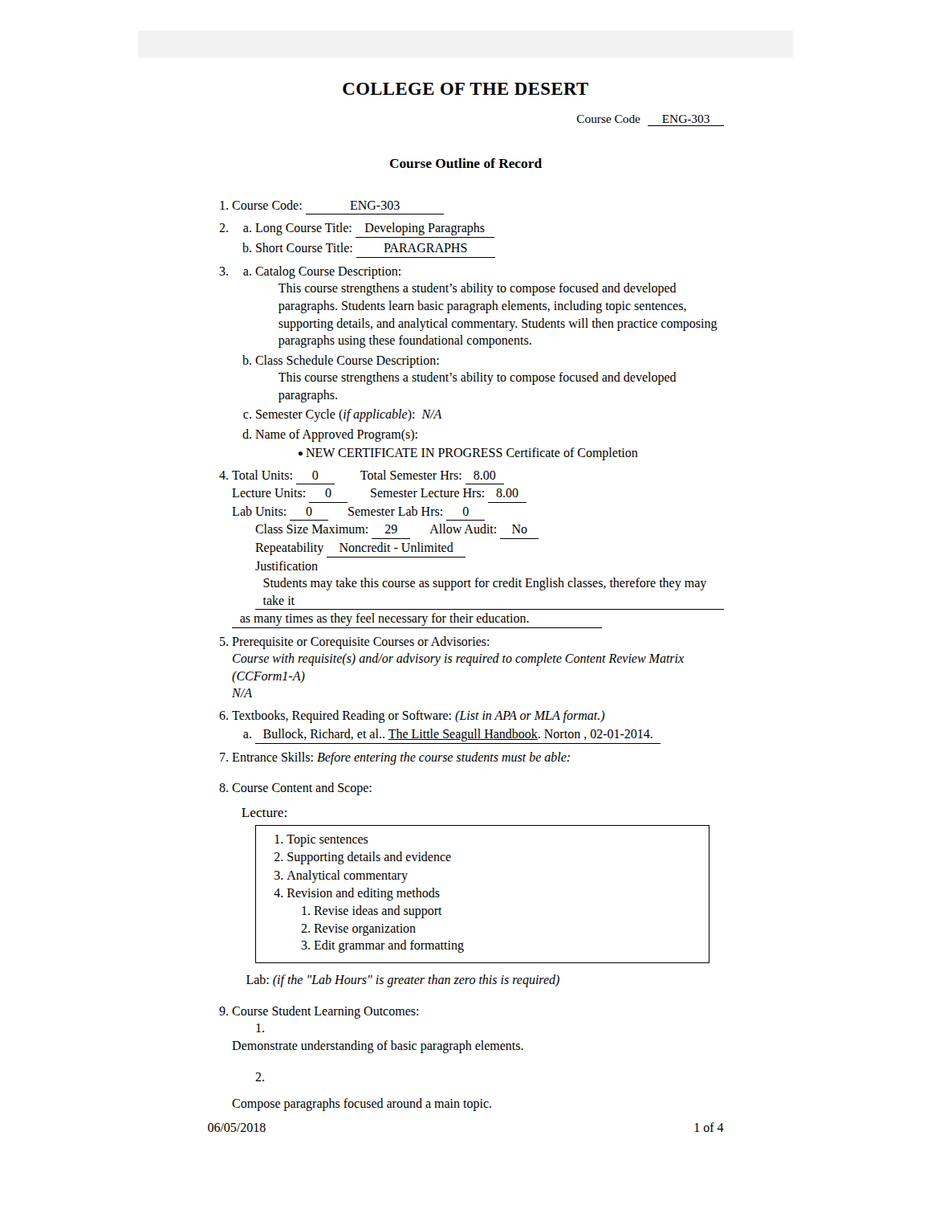COLLEGE OF THE DESERT
Course Code ENG-303
Course Outline of Record
Course Code: ENG-303
Long Course Title: Developing Paragraphs
Short Course Title: PARAGRAPHS
Catalog Course Description:
This course strengthens a student’s ability to compose focused and developed paragraphs. Students learn basic paragraph elements, including topic sentences, supporting details, and analytical commentary. Students will then practice composing paragraphs using these foundational components.
Class Schedule Course Description:
This course strengthens a student’s ability to compose focused and developed paragraphs.
Semester Cycle (if applicable): N/A
Name of Approved Program(s):
NEW CERTIFICATE IN PROGRESS Certificate of Completion
Total Units: 0 Total Semester Hrs: 8.00
Lecture Units: 0 Semester Lecture Hrs: 8.00
Lab Units: 0 Semester Lab Hrs: 0
Class Size Maximum: 29 Allow Audit: No
Repeatability Noncredit - Unlimited
Justification Students may take this course as support for credit English classes, therefore they may take it
as many times as they feel necessary for their education.
Prerequisite or Corequisite Courses or Advisories:
Course with requisite(s) and/or advisory is required to complete Content Review Matrix (CCForm1-A)
N/A
Textbooks, Required Reading or Software: (List in APA or MLA format.)
Bullock, Richard, et al.. The Little Seagull Handbook. Norton , 02-01-2014.
Entrance Skills: Before entering the course students must be able:
Course Content and Scope:
Lecture:
| Topic sentences Supporting details and evidence Analytical commentary Revision and editing methods Revise ideas and support Revise organization Edit grammar and formatting |
Lab: (if the "Lab Hours" is greater than zero this is required)
Course Student Learning Outcomes:
1.
Demonstrate understanding of basic paragraph elements.
2.
Compose paragraphs focused around a main topic.
06/05/2018 1 of 4